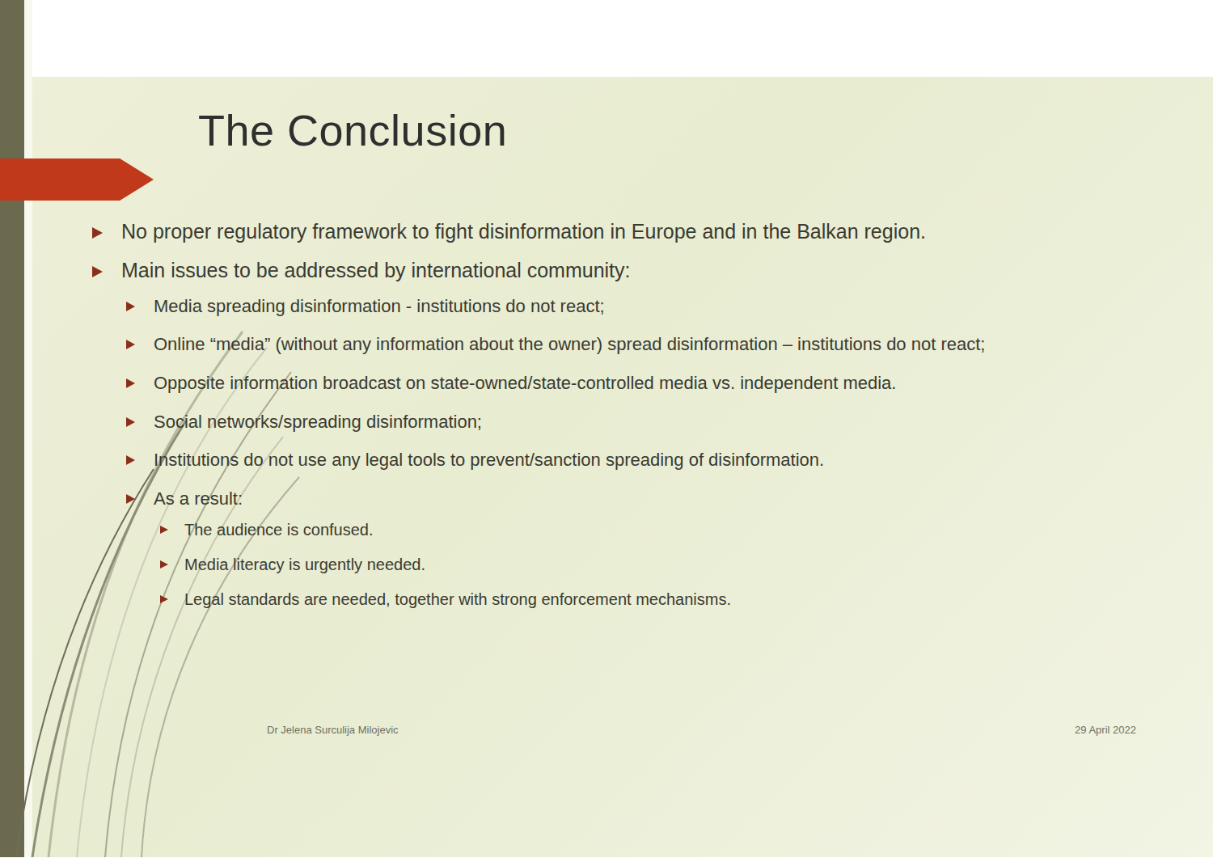The Conclusion
No proper regulatory framework to fight disinformation in Europe and in the Balkan region.
Main issues to be addressed by international community:
Media spreading disinformation - institutions do not react;
Online “media” (without any information about the owner) spread disinformation – institutions do not react;
Opposite information broadcast on state-owned/state-controlled media vs. independent media.
Social networks/spreading disinformation;
Institutions do not use any legal tools to prevent/sanction spreading of disinformation.
As a result:
The audience is confused.
Media literacy is urgently needed.
Legal standards are needed, together with strong enforcement mechanisms.
Dr Jelena Surculija Milojevic
29 April 2022